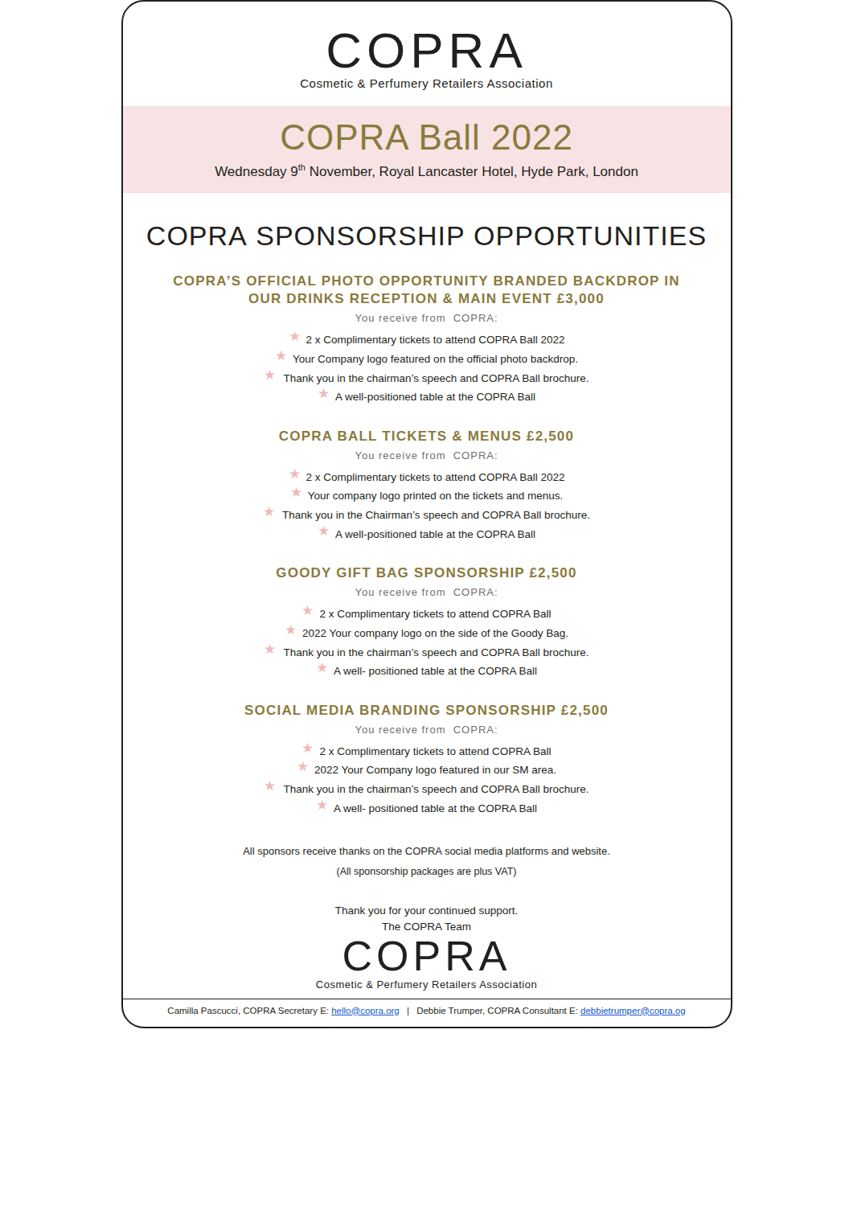COPRA
Cosmetic & Perfumery Retailers Association
COPRA Ball 2022
Wednesday 9th November, Royal Lancaster Hotel, Hyde Park, London
COPRA SPONSORSHIP OPPORTUNITIES
COPRA’S OFFICIAL PHOTO OPPORTUNITY BRANDED BACKDROP IN
OUR DRINKS RECEPTION & MAIN EVENT £3,000
You receive from COPRA:
2 x Complimentary tickets to attend COPRA Ball 2022
Your Company logo featured on the official photo backdrop.
Thank you in the chairman’s speech and COPRA Ball brochure.
A well-positioned table at the COPRA Ball
COPRA BALL TICKETS & MENUS £2,500
You receive from COPRA:
2 x Complimentary tickets to attend COPRA Ball 2022
Your company logo printed on the tickets and menus.
Thank you in the Chairman’s speech and COPRA Ball brochure.
A well-positioned table at the COPRA Ball
GOODY GIFT BAG SPONSORSHIP £2,500
You receive from COPRA:
2 x Complimentary tickets to attend COPRA Ball
2022 Your company logo on the side of the Goody Bag.
Thank you in the chairman’s speech and COPRA Ball brochure.
A well- positioned table at the COPRA Ball
SOCIAL MEDIA BRANDING SPONSORSHIP £2,500
You receive from COPRA:
2 x Complimentary tickets to attend COPRA Ball
2022 Your Company logo featured in our SM area.
Thank you in the chairman’s speech and COPRA Ball brochure.
A well- positioned table at the COPRA Ball
All sponsors receive thanks on the COPRA social media platforms and website.
(All sponsorship packages are plus VAT)
Thank you for your continued support.
The COPRA Team
COPRA
Cosmetic & Perfumery Retailers Association
Camilla Pascucci, COPRA Secretary E: hello@copra.org | Debbie Trumper, COPRA Consultant E: debbietrumper@copra.og